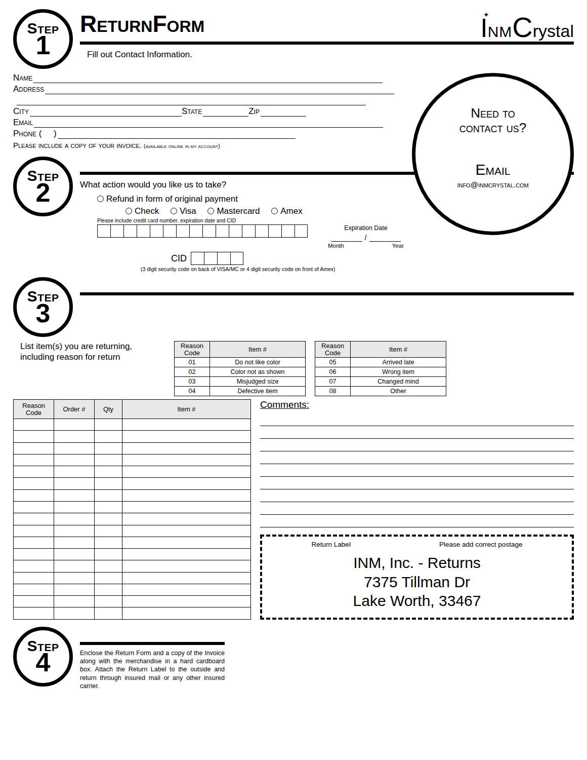Step 1
✦INM Crystal
ReturnForm
Fill out Contact Information.
Need to
contact us?
Email
info@inmcrystal.com
Name
Address
City State Zip
Email
Phone ( )
Please include a copy of your invoice. (available online in my account)
Step 2
What action would you like us to take?
Refund in form of original payment
Check Visa Mastercard Amex
Please include credit card number, expiration date and CID
Expiration Date
/
Month Year
CID
(3 digit security code on back of VISA/MC or 4 digit security code on front of Amex)
Step 3
List item(s) you are returning,
including reason for return
| Reason Code | Item # |
| --- | --- |
| 01 | Do not like color |
| 02 | Color not as shown |
| 03 | Misjudged size |
| 04 | Defective item |
| Reason Code | Item # |
| --- | --- |
| 05 | Arrived late |
| 06 | Wrong item |
| 07 | Changed mind |
| 08 | Other |
| Reason Code | Order # | Qty | Item # |
| --- | --- | --- | --- |
Comments:
Return Label Please add correct postage
INM, Inc. - Returns
7375 Tillman Dr
Lake Worth, 33467
Step 4
Enclose the Return Form and a copy of the Invoice along with the merchandise in a hard cardboard box. Attach the Return Label to the outside and return through insured mail or any other insured carrier.